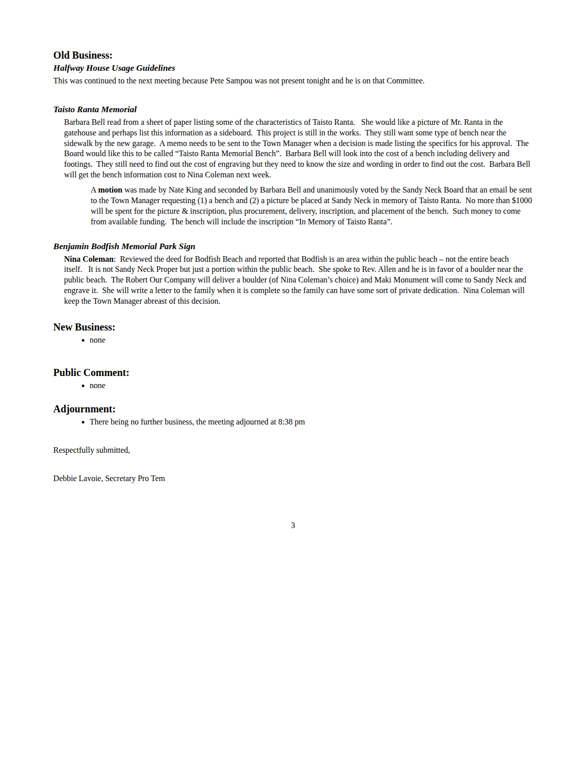Old Business:
Halfway House Usage Guidelines
This was continued to the next meeting because Pete Sampou was not present tonight and he is on that Committee.
Taisto Ranta Memorial
Barbara Bell read from a sheet of paper listing some of the characteristics of Taisto Ranta. She would like a picture of Mr. Ranta in the gatehouse and perhaps list this information as a sideboard. This project is still in the works. They still want some type of bench near the sidewalk by the new garage. A memo needs to be sent to the Town Manager when a decision is made listing the specifics for his approval. The Board would like this to be called “Taisto Ranta Memorial Bench”. Barbara Bell will look into the cost of a bench including delivery and footings. They still need to find out the cost of engraving but they need to know the size and wording in order to find out the cost. Barbara Bell will get the bench information cost to Nina Coleman next week.
A motion was made by Nate King and seconded by Barbara Bell and unanimously voted by the Sandy Neck Board that an email be sent to the Town Manager requesting (1) a bench and (2) a picture be placed at Sandy Neck in memory of Taisto Ranta. No more than $1000 will be spent for the picture & inscription, plus procurement, delivery, inscription, and placement of the bench. Such money to come from available funding. The bench will include the inscription “In Memory of Taisto Ranta”.
Benjamin Bodfish Memorial Park Sign
Nina Coleman: Reviewed the deed for Bodfish Beach and reported that Bodfish is an area within the public beach – not the entire beach itself. It is not Sandy Neck Proper but just a portion within the public beach. She spoke to Rev. Allen and he is in favor of a boulder near the public beach. The Robert Our Company will deliver a boulder (of Nina Coleman’s choice) and Maki Monument will come to Sandy Neck and engrave it. She will write a letter to the family when it is complete so the family can have some sort of private dedication. Nina Coleman will keep the Town Manager abreast of this decision.
New Business:
none
Public Comment:
none
Adjournment:
There being no further business, the meeting adjourned at 8:38 pm
Respectfully submitted,
Debbie Lavoie, Secretary Pro Tem
3